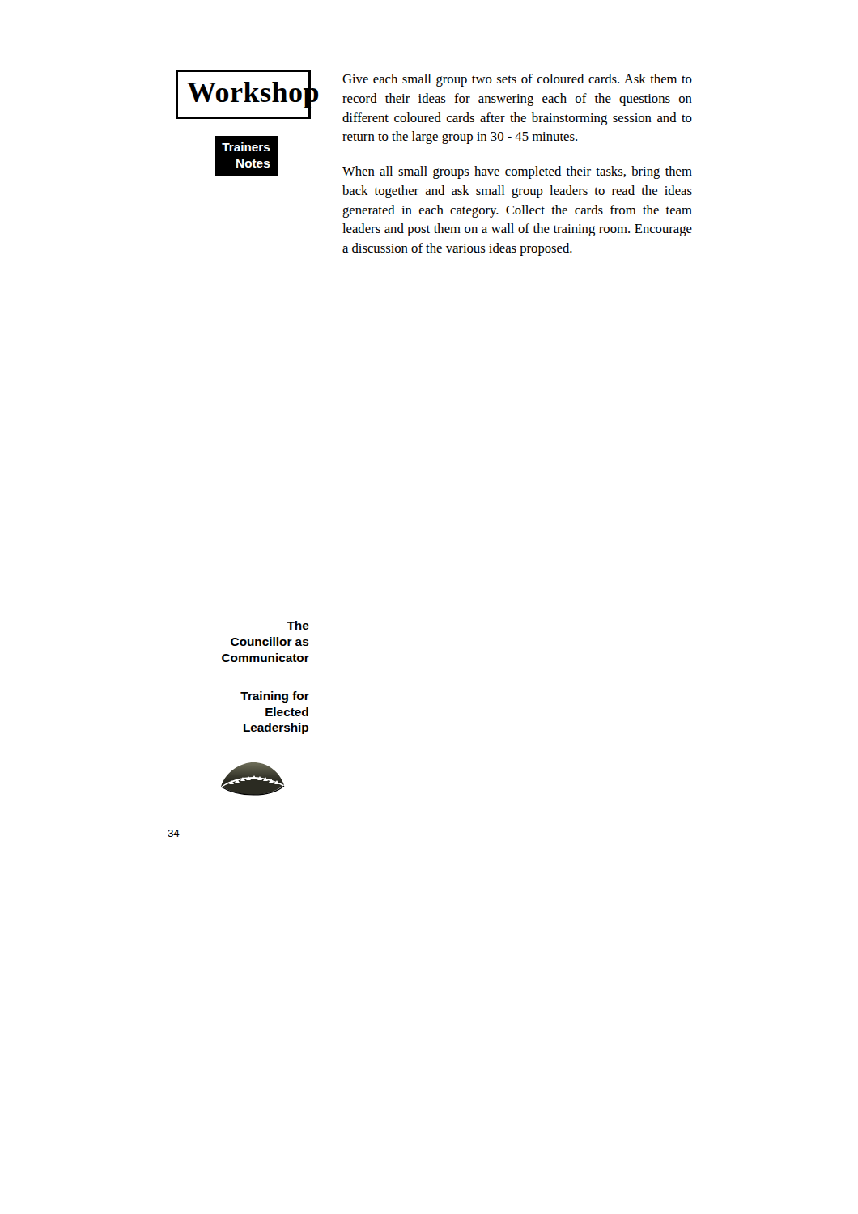Workshop
Trainers
Notes
The
Councillor as
Communicator
Training for
Elected
Leadership
34
Give each small group two sets of coloured cards. Ask them to record their ideas for answering each of the questions on different coloured cards after the brainstorming session and to return to the large group in 30 - 45 minutes.
When all small groups have completed their tasks, bring them back together and ask small group leaders to read the ideas generated in each category. Collect the cards from the team leaders and post them on a wall of the training room. Encourage a discussion of the various ideas proposed.